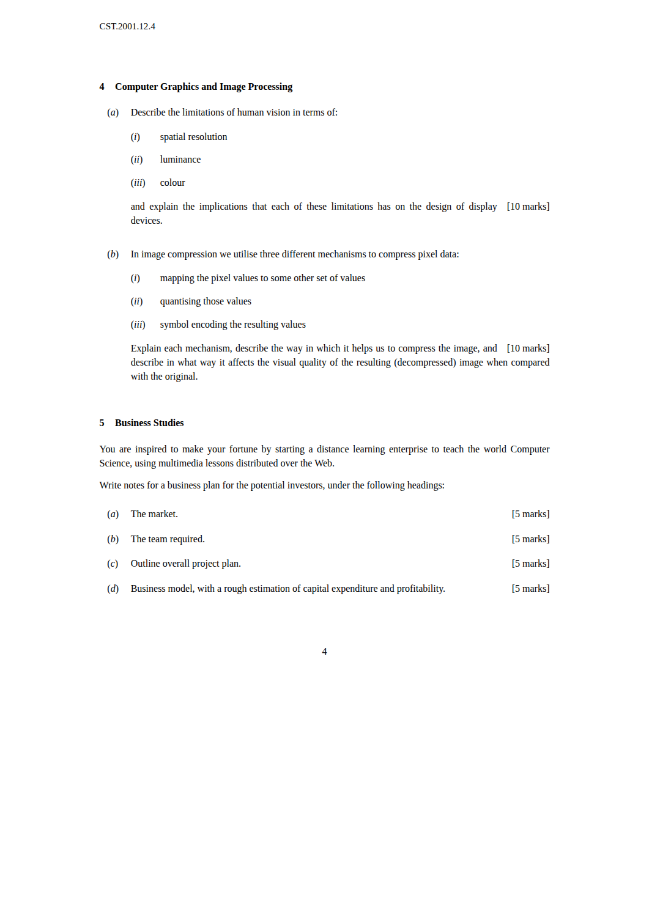CST.2001.12.4
4 Computer Graphics and Image Processing
(a)
Describe the limitations of human vision in terms of:
(i) spatial resolution
(ii) luminance
(iii) colour
[10 marks] and explain the implications that each of these limitations has on the design of display devices.
(b)
In image compression we utilise three different mechanisms to compress pixel data:
(i) mapping the pixel values to some other set of values
(ii) quantising those values
(iii) symbol encoding the resulting values
[10 marks] Explain each mechanism, describe the way in which it helps us to compress the image, and describe in what way it affects the visual quality of the resulting (decompressed) image when compared with the original.
5 Business Studies
You are inspired to make your fortune by starting a distance learning enterprise to teach the world Computer Science, using multimedia lessons distributed over the Web.
Write notes for a business plan for the potential investors, under the following headings:
(a)[5 marks] The market.
(b)[5 marks] The team required.
(c)[5 marks] Outline overall project plan.
(d)[5 marks] Business model, with a rough estimation of capital expenditure and profitability.
4